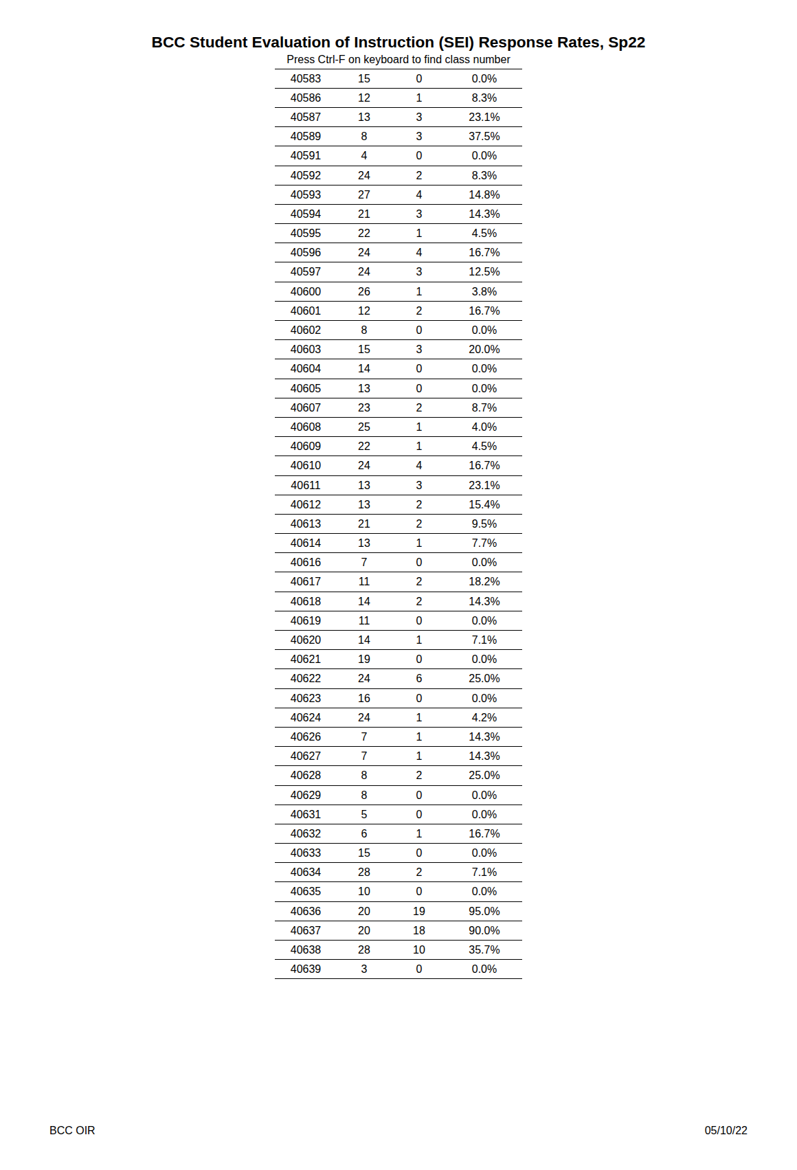BCC Student Evaluation of Instruction (SEI) Response Rates, Sp22
Press Ctrl-F on keyboard to find class number
| 40583 | 15 | 0 | 0.0% |
| 40586 | 12 | 1 | 8.3% |
| 40587 | 13 | 3 | 23.1% |
| 40589 | 8 | 3 | 37.5% |
| 40591 | 4 | 0 | 0.0% |
| 40592 | 24 | 2 | 8.3% |
| 40593 | 27 | 4 | 14.8% |
| 40594 | 21 | 3 | 14.3% |
| 40595 | 22 | 1 | 4.5% |
| 40596 | 24 | 4 | 16.7% |
| 40597 | 24 | 3 | 12.5% |
| 40600 | 26 | 1 | 3.8% |
| 40601 | 12 | 2 | 16.7% |
| 40602 | 8 | 0 | 0.0% |
| 40603 | 15 | 3 | 20.0% |
| 40604 | 14 | 0 | 0.0% |
| 40605 | 13 | 0 | 0.0% |
| 40607 | 23 | 2 | 8.7% |
| 40608 | 25 | 1 | 4.0% |
| 40609 | 22 | 1 | 4.5% |
| 40610 | 24 | 4 | 16.7% |
| 40611 | 13 | 3 | 23.1% |
| 40612 | 13 | 2 | 15.4% |
| 40613 | 21 | 2 | 9.5% |
| 40614 | 13 | 1 | 7.7% |
| 40616 | 7 | 0 | 0.0% |
| 40617 | 11 | 2 | 18.2% |
| 40618 | 14 | 2 | 14.3% |
| 40619 | 11 | 0 | 0.0% |
| 40620 | 14 | 1 | 7.1% |
| 40621 | 19 | 0 | 0.0% |
| 40622 | 24 | 6 | 25.0% |
| 40623 | 16 | 0 | 0.0% |
| 40624 | 24 | 1 | 4.2% |
| 40626 | 7 | 1 | 14.3% |
| 40627 | 7 | 1 | 14.3% |
| 40628 | 8 | 2 | 25.0% |
| 40629 | 8 | 0 | 0.0% |
| 40631 | 5 | 0 | 0.0% |
| 40632 | 6 | 1 | 16.7% |
| 40633 | 15 | 0 | 0.0% |
| 40634 | 28 | 2 | 7.1% |
| 40635 | 10 | 0 | 0.0% |
| 40636 | 20 | 19 | 95.0% |
| 40637 | 20 | 18 | 90.0% |
| 40638 | 28 | 10 | 35.7% |
| 40639 | 3 | 0 | 0.0% |
BCC OIR 05/10/22